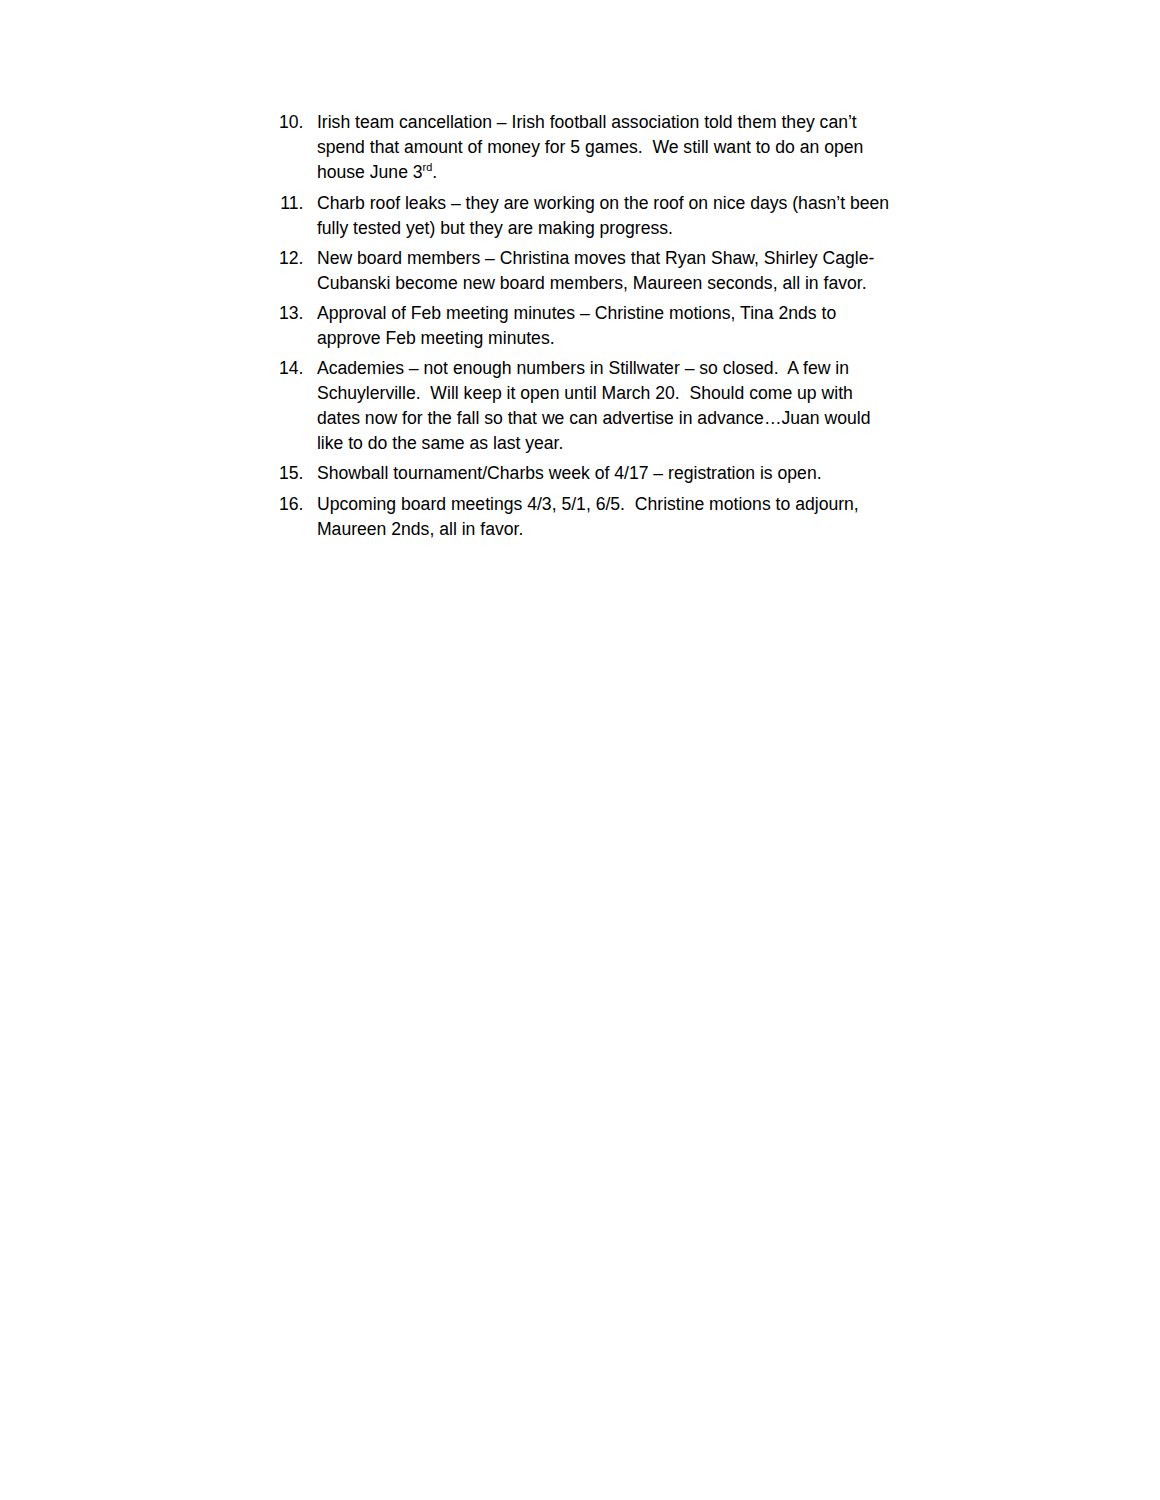Irish team cancellation – Irish football association told them they can’t spend that amount of money for 5 games. We still want to do an open house June 3rd.
Charb roof leaks – they are working on the roof on nice days (hasn’t been fully tested yet) but they are making progress.
New board members – Christina moves that Ryan Shaw, Shirley Cagle-Cubanski become new board members, Maureen seconds, all in favor.
Approval of Feb meeting minutes – Christine motions, Tina 2nds to approve Feb meeting minutes.
Academies – not enough numbers in Stillwater – so closed. A few in Schuylerville. Will keep it open until March 20. Should come up with dates now for the fall so that we can advertise in advance…Juan would like to do the same as last year.
Showball tournament/Charbs week of 4/17 – registration is open.
Upcoming board meetings 4/3, 5/1, 6/5. Christine motions to adjourn, Maureen 2nds, all in favor.